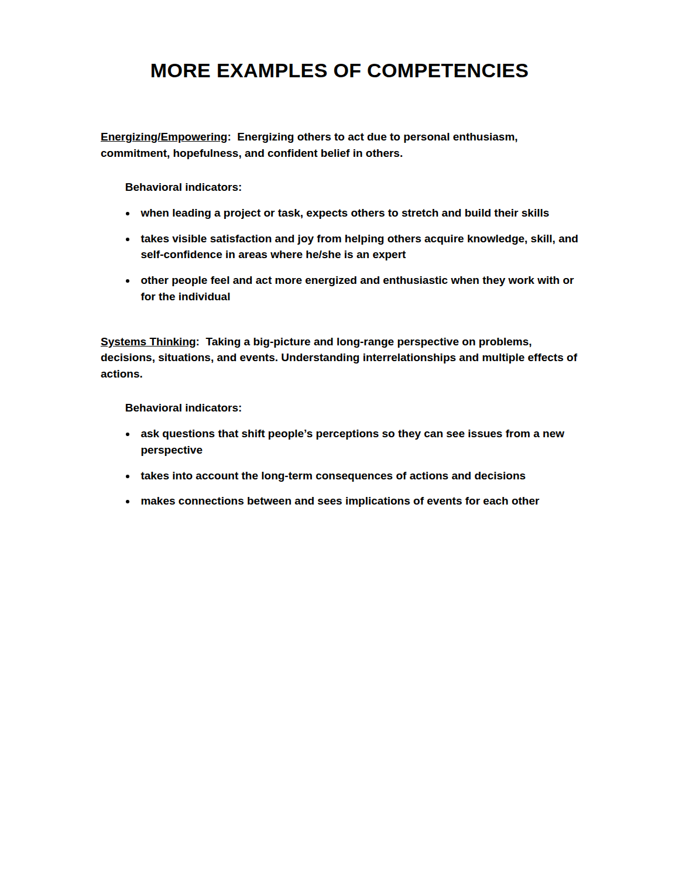MORE EXAMPLES OF COMPETENCIES
Energizing/Empowering: Energizing others to act due to personal enthusiasm, commitment, hopefulness, and confident belief in others.
Behavioral indicators:
when leading a project or task, expects others to stretch and build their skills
takes visible satisfaction and joy from helping others acquire knowledge, skill, and self-confidence in areas where he/she is an expert
other people feel and act more energized and enthusiastic when they work with or for the individual
Systems Thinking: Taking a big-picture and long-range perspective on problems, decisions, situations, and events. Understanding interrelationships and multiple effects of actions.
Behavioral indicators:
ask questions that shift people’s perceptions so they can see issues from a new perspective
takes into account the long-term consequences of actions and decisions
makes connections between and sees implications of events for each other